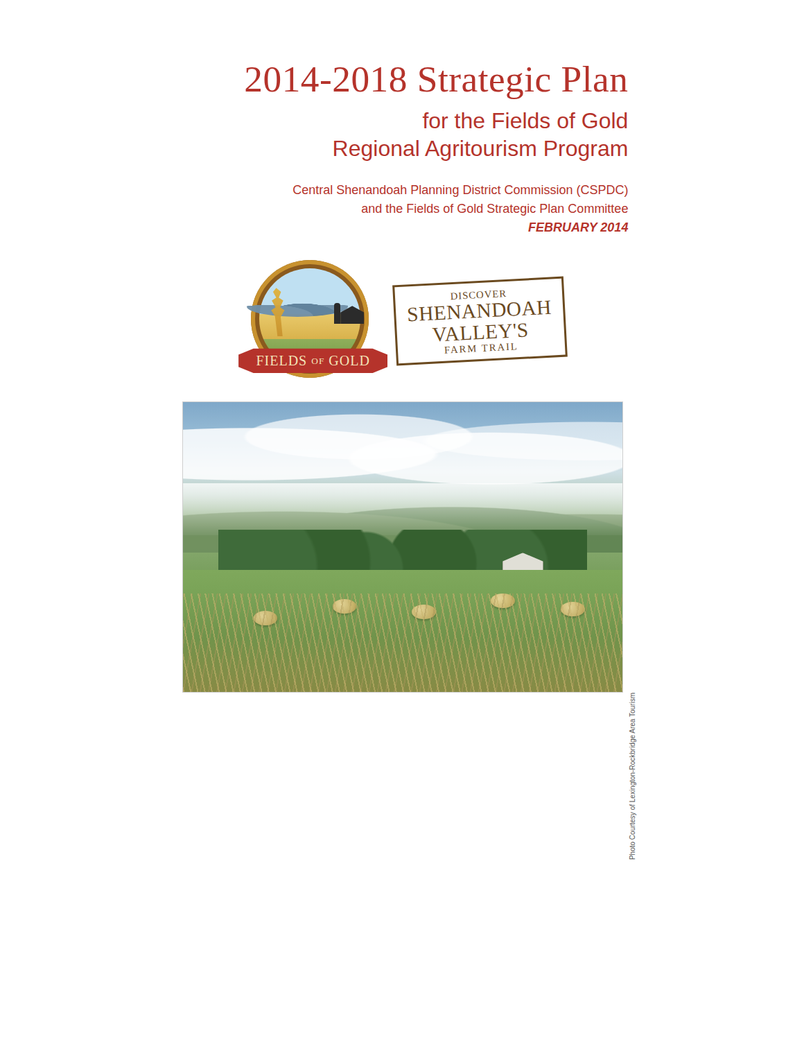2014-2018 Strategic Plan
for the Fields of Gold
Regional Agritourism Program
Central Shenandoah Planning District Commission (CSPDC)
and the Fields of Gold Strategic Plan Committee
FEBRUARY 2014
FIELDS OF GOLD
DISCOVER
SHENANDOAH
VALLEY'S
FARM TRAIL
Photo Courtesy of Lexington-Rockbridge Area Tourism